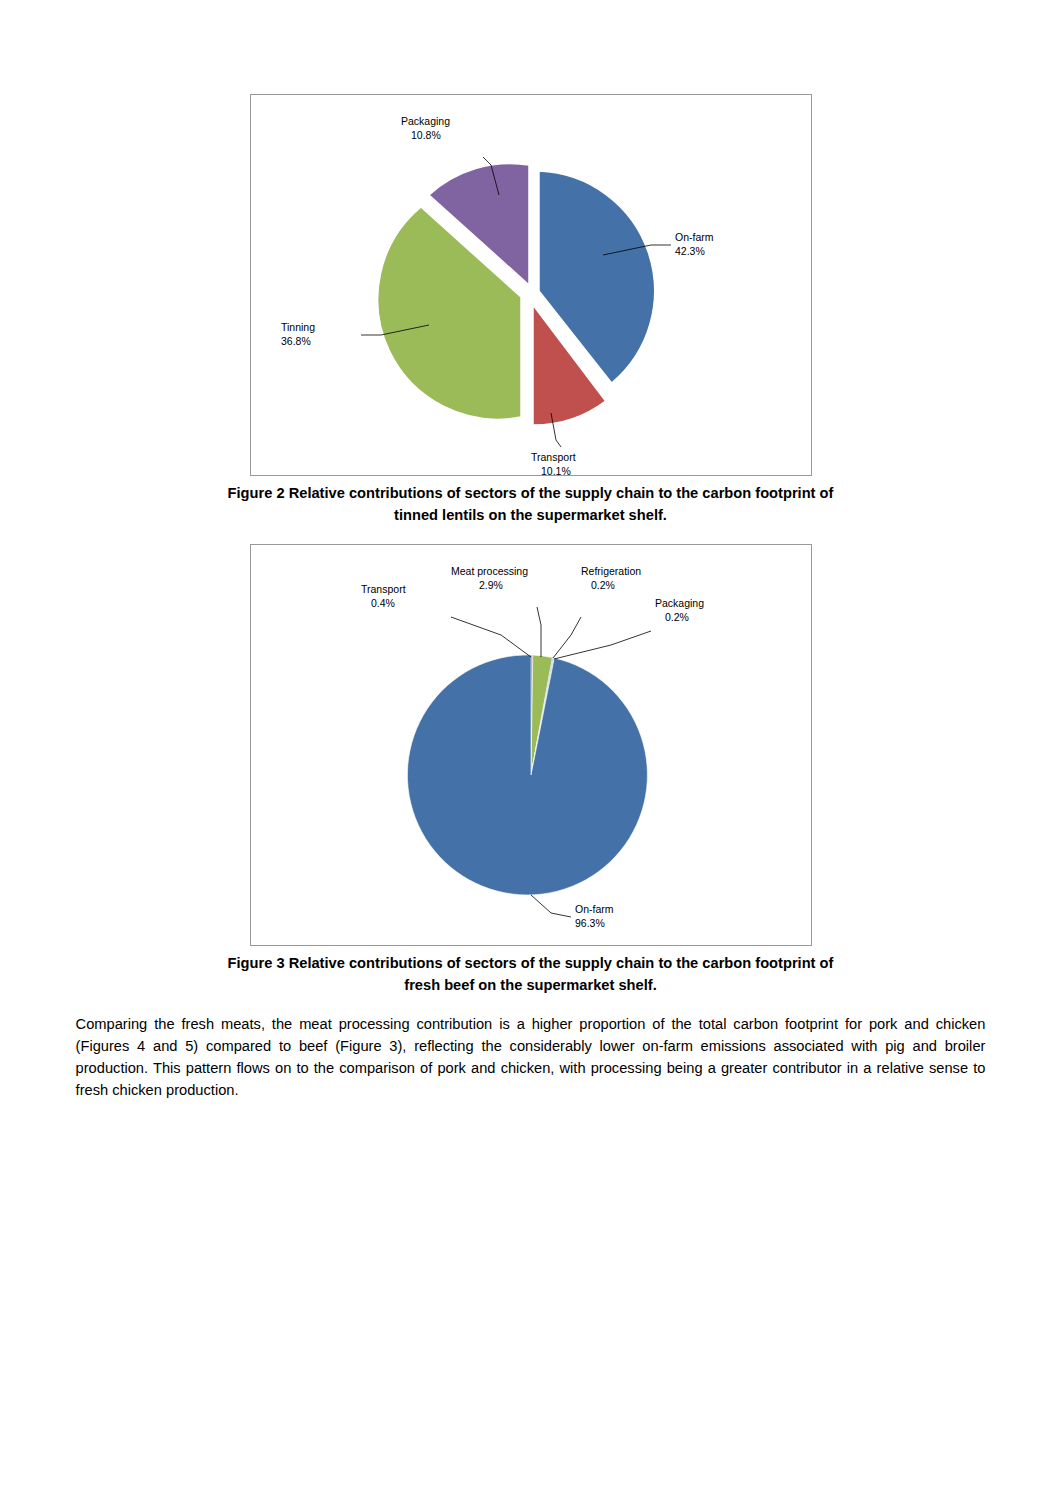Packaging 10.8% On-farm 42.3% Tinning 36.8% Transport 10.1%
Figure 2 Relative contributions of sectors of the supply chain to the carbon footprint of tinned lentils on the supermarket shelf.
Meat processing 2.9% Refrigeration 0.2% Packaging 0.2% Transport 0.4% On-farm 96.3%
Figure 3 Relative contributions of sectors of the supply chain to the carbon footprint of fresh beef on the supermarket shelf.
Comparing the fresh meats, the meat processing contribution is a higher proportion of the total carbon footprint for pork and chicken (Figures 4 and 5) compared to beef (Figure 3), reflecting the considerably lower on-farm emissions associated with pig and broiler production. This pattern flows on to the comparison of pork and chicken, with processing being a greater contributor in a relative sense to fresh chicken production.